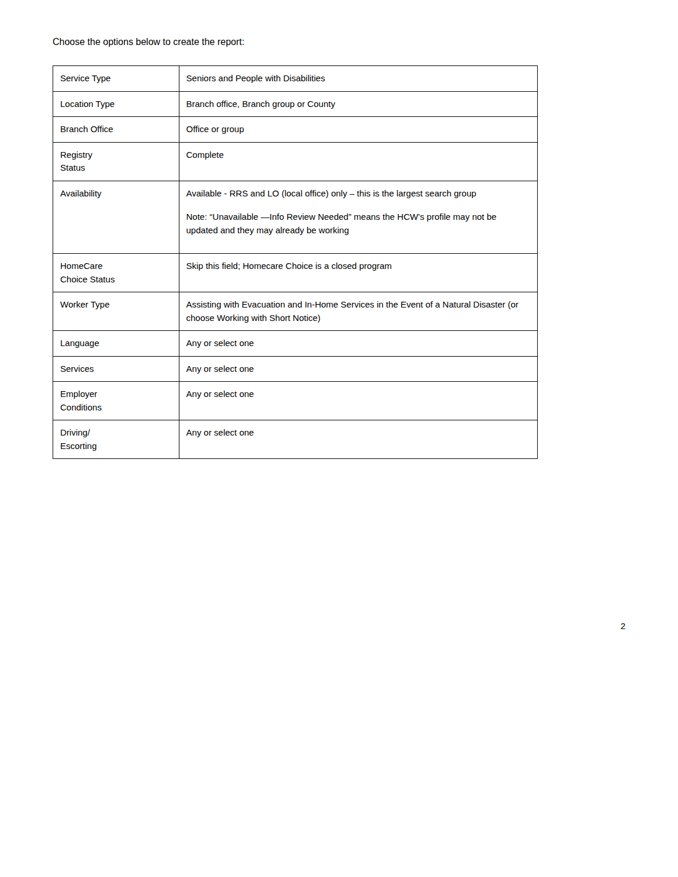Choose the options below to create the report:
| Service Type | Seniors and People with Disabilities |
| Location Type | Branch office, Branch group or County |
| Branch Office | Office or group |
| Registry Status | Complete |
| Availability | Available - RRS and LO (local office) only – this is the largest search group Note: “Unavailable —Info Review Needed” means the HCW’s profile may not be updated and they may already be working |
| HomeCare Choice Status | Skip this field; Homecare Choice is a closed program |
| Worker Type | Assisting with Evacuation and In-Home Services in the Event of a Natural Disaster (or choose Working with Short Notice) |
| Language | Any or select one |
| Services | Any or select one |
| Employer Conditions | Any or select one |
| Driving/ Escorting | Any or select one |
2